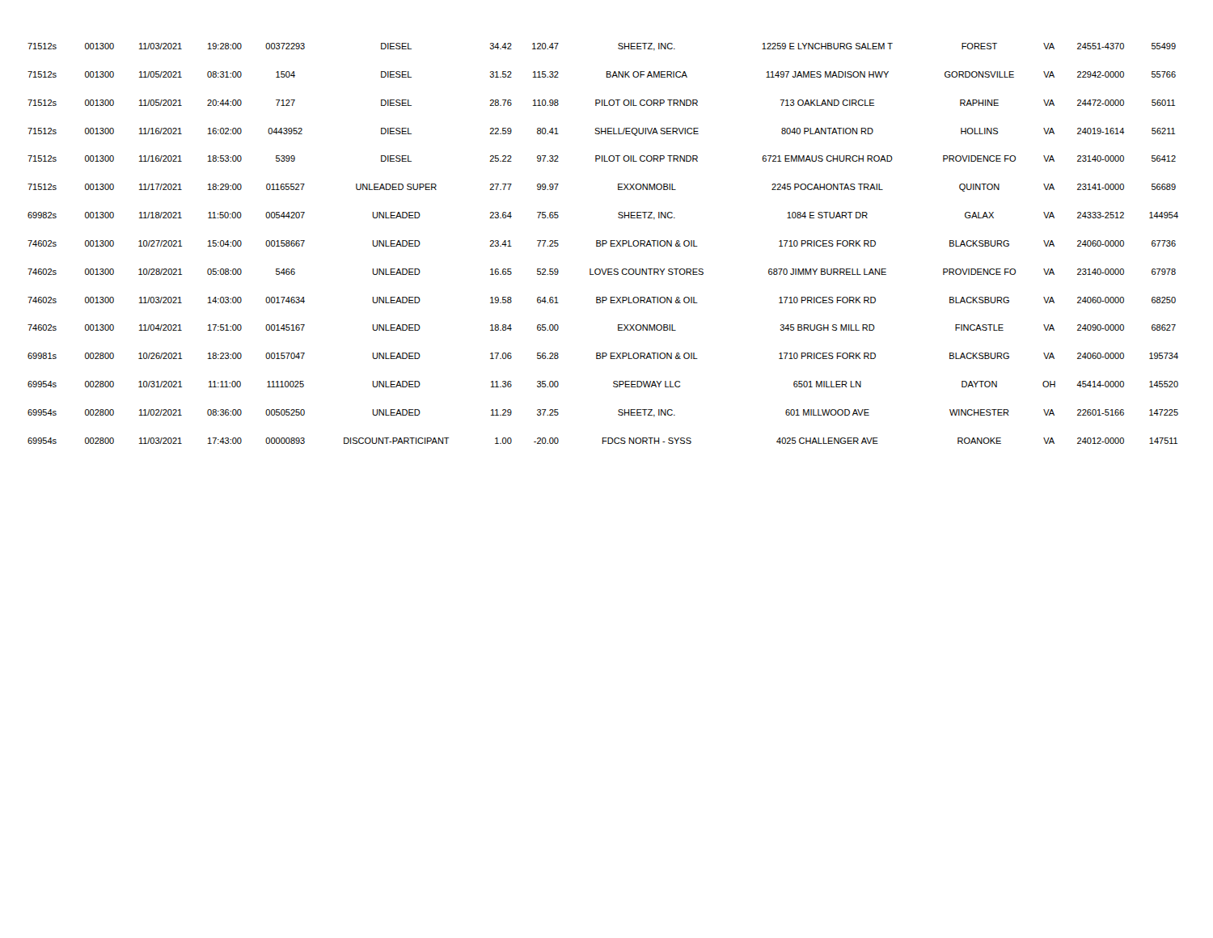| 71512s | 001300 | 11/03/2021 | 19:28:00 | 00372293 | DIESEL | 34.42 | 120.47 | SHEETZ, INC. | 12259 E LYNCHBURG SALEM T | FOREST | VA | 24551-4370 | 55499 |
| 71512s | 001300 | 11/05/2021 | 08:31:00 | 1504 | DIESEL | 31.52 | 115.32 | BANK OF AMERICA | 11497 JAMES MADISON HWY | GORDONSVILLE | VA | 22942-0000 | 55766 |
| 71512s | 001300 | 11/05/2021 | 20:44:00 | 7127 | DIESEL | 28.76 | 110.98 | PILOT OIL CORP TRNDR | 713 OAKLAND CIRCLE | RAPHINE | VA | 24472-0000 | 56011 |
| 71512s | 001300 | 11/16/2021 | 16:02:00 | 0443952 | DIESEL | 22.59 | 80.41 | SHELL/EQUIVA SERVICE | 8040 PLANTATION RD | HOLLINS | VA | 24019-1614 | 56211 |
| 71512s | 001300 | 11/16/2021 | 18:53:00 | 5399 | DIESEL | 25.22 | 97.32 | PILOT OIL CORP TRNDR | 6721 EMMAUS CHURCH ROAD | PROVIDENCE FO | VA | 23140-0000 | 56412 |
| 71512s | 001300 | 11/17/2021 | 18:29:00 | 01165527 | UNLEADED SUPER | 27.77 | 99.97 | EXXONMOBIL | 2245 POCAHONTAS TRAIL | QUINTON | VA | 23141-0000 | 56689 |
| 69982s | 001300 | 11/18/2021 | 11:50:00 | 00544207 | UNLEADED | 23.64 | 75.65 | SHEETZ, INC. | 1084 E STUART DR | GALAX | VA | 24333-2512 | 144954 |
| 74602s | 001300 | 10/27/2021 | 15:04:00 | 00158667 | UNLEADED | 23.41 | 77.25 | BP EXPLORATION & OIL | 1710 PRICES FORK RD | BLACKSBURG | VA | 24060-0000 | 67736 |
| 74602s | 001300 | 10/28/2021 | 05:08:00 | 5466 | UNLEADED | 16.65 | 52.59 | LOVES COUNTRY STORES | 6870 JIMMY BURRELL LANE | PROVIDENCE FO | VA | 23140-0000 | 67978 |
| 74602s | 001300 | 11/03/2021 | 14:03:00 | 00174634 | UNLEADED | 19.58 | 64.61 | BP EXPLORATION & OIL | 1710 PRICES FORK RD | BLACKSBURG | VA | 24060-0000 | 68250 |
| 74602s | 001300 | 11/04/2021 | 17:51:00 | 00145167 | UNLEADED | 18.84 | 65.00 | EXXONMOBIL | 345 BRUGH S MILL RD | FINCASTLE | VA | 24090-0000 | 68627 |
| 69981s | 002800 | 10/26/2021 | 18:23:00 | 00157047 | UNLEADED | 17.06 | 56.28 | BP EXPLORATION & OIL | 1710 PRICES FORK RD | BLACKSBURG | VA | 24060-0000 | 195734 |
| 69954s | 002800 | 10/31/2021 | 11:11:00 | 11110025 | UNLEADED | 11.36 | 35.00 | SPEEDWAY LLC | 6501 MILLER LN | DAYTON | OH | 45414-0000 | 145520 |
| 69954s | 002800 | 11/02/2021 | 08:36:00 | 00505250 | UNLEADED | 11.29 | 37.25 | SHEETZ, INC. | 601 MILLWOOD AVE | WINCHESTER | VA | 22601-5166 | 147225 |
| 69954s | 002800 | 11/03/2021 | 17:43:00 | 00000893 | DISCOUNT-PARTICIPANT | 1.00 | -20.00 | FDCS NORTH - SYSS | 4025 CHALLENGER AVE | ROANOKE | VA | 24012-0000 | 147511 |